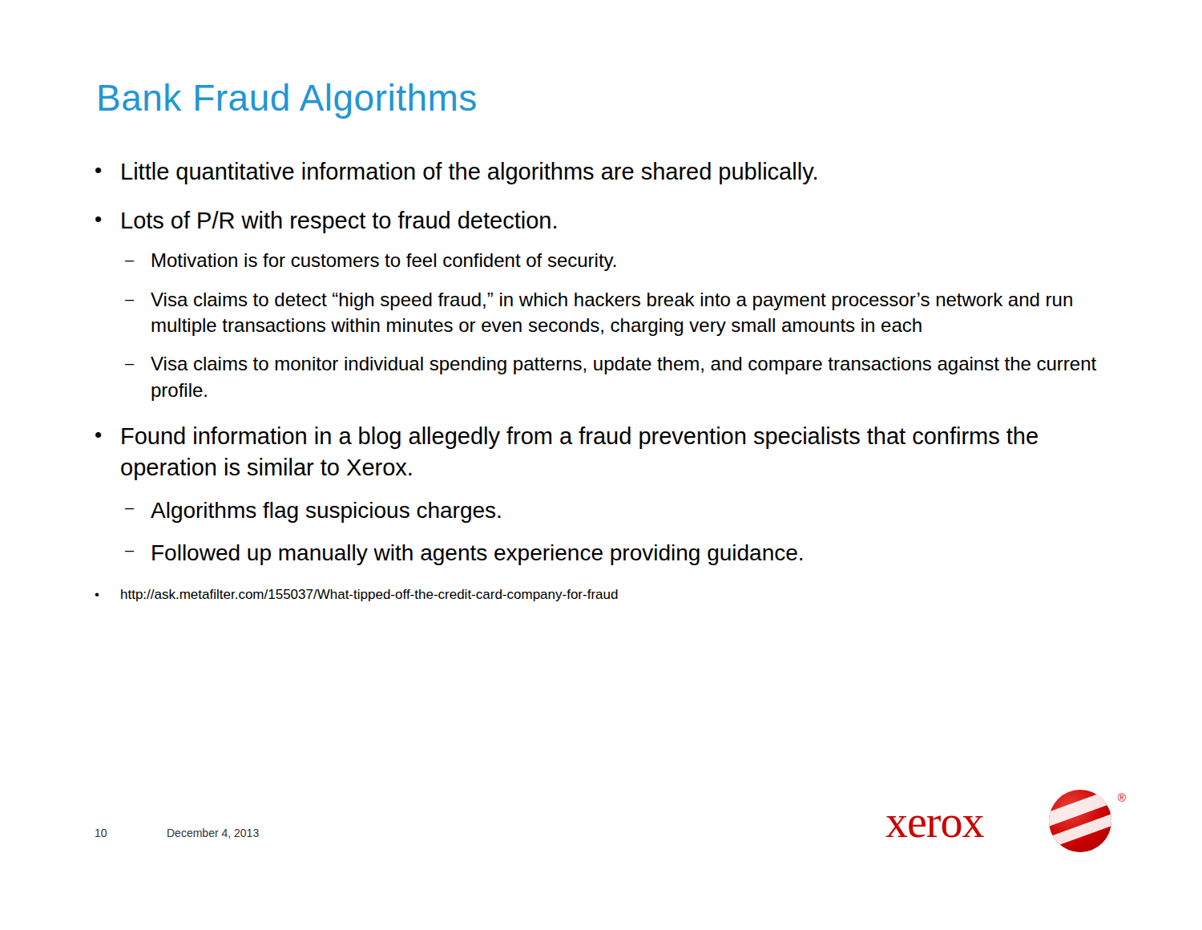Bank Fraud Algorithms
Little quantitative information of the algorithms are shared publically.
Lots of P/R with respect to fraud detection.
Motivation is for customers to feel confident of security.
Visa claims to detect “high speed fraud,” in which hackers break into a payment processor’s network and run multiple transactions within minutes or even seconds, charging very small amounts in each
Visa claims to monitor individual spending patterns, update them, and compare transactions against the current profile.
Found information in a blog allegedly from a fraud prevention specialists that confirms the operation is similar to Xerox.
Algorithms flag suspicious charges.
Followed up manually with agents experience providing guidance.
http://ask.metafilter.com/155037/What-tipped-off-the-credit-card-company-for-fraud
10 December 4, 2013
xerox ®